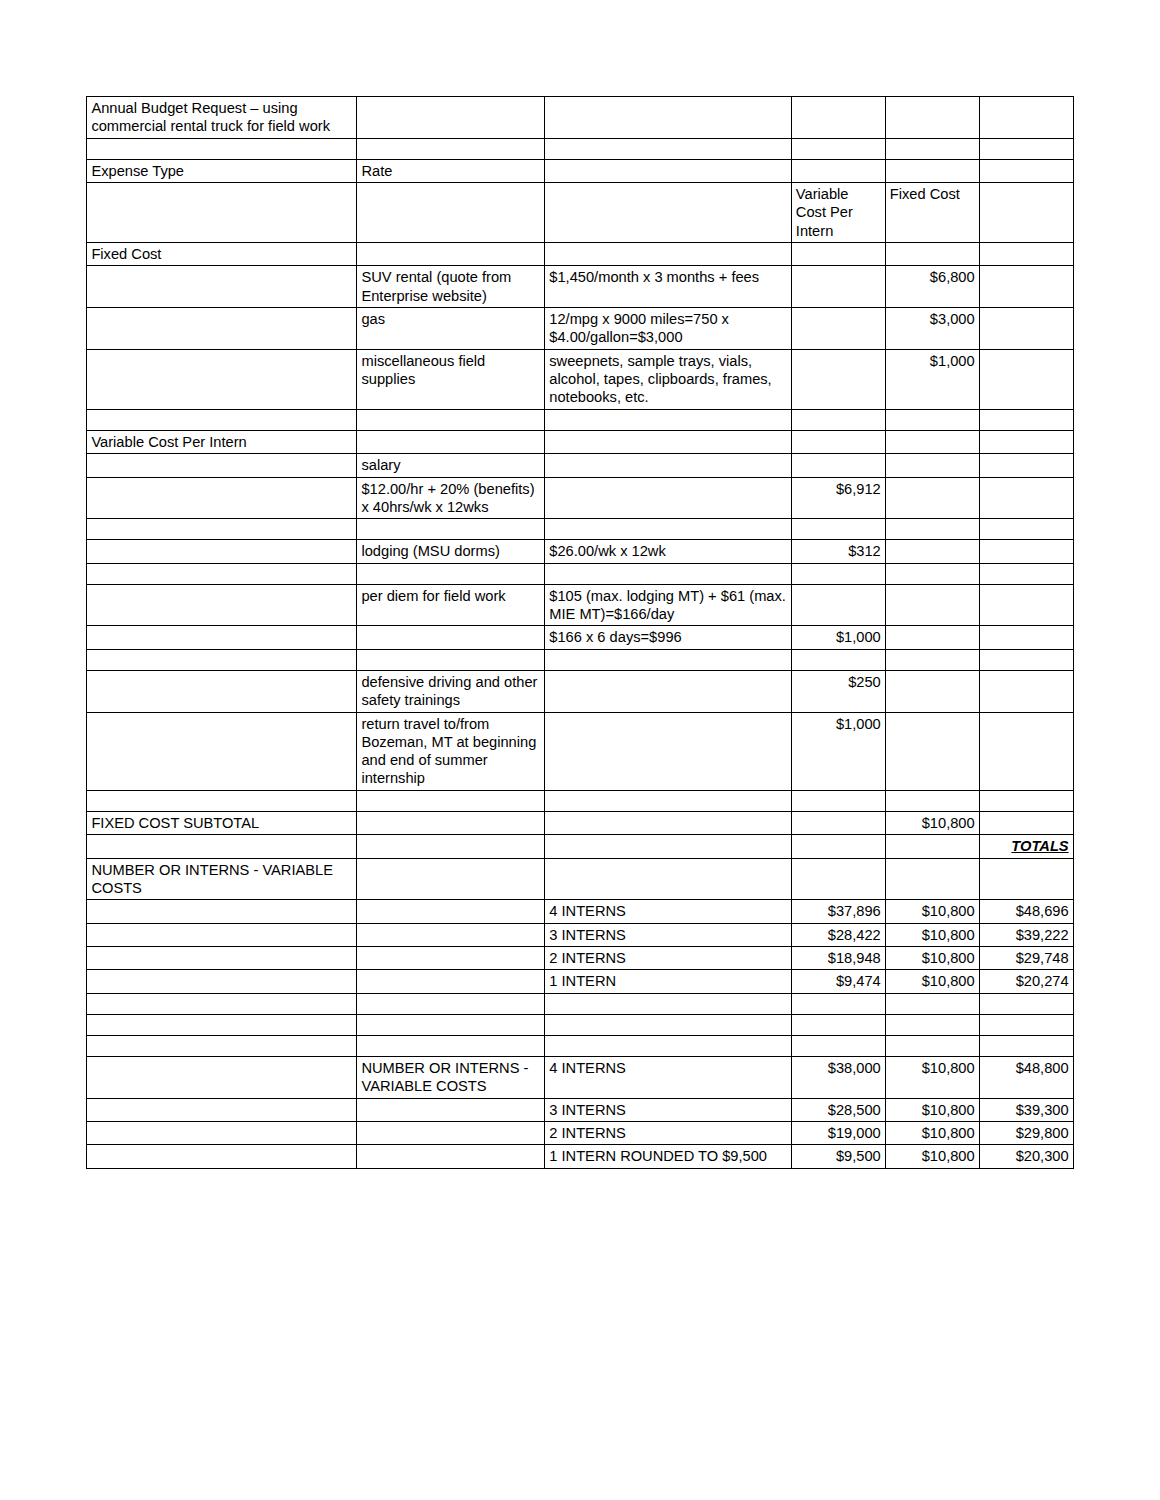| Annual Budget Request – using commercial rental truck for field work | | | | | |
| Expense Type | Rate | | | | |
| | | | Variable Cost Per Intern | Fixed Cost | |
| Fixed Cost | | | | | |
| | SUV rental (quote from Enterprise website) | $1,450/month x 3 months + fees | | $6,800 | |
| | gas | 12/mpg x 9000 miles=750 x $4.00/gallon=$3,000 | | $3,000 | |
| | miscellaneous field supplies | sweepnets, sample trays, vials, alcohol, tapes, clipboards, frames, notebooks, etc. | | $1,000 | |
| Variable Cost Per Intern | | | | | |
| | salary | | | | |
| | $12.00/hr + 20% (benefits) x 40hrs/wk x 12wks | | $6,912 | | |
| | lodging (MSU dorms) | $26.00/wk x 12wk | $312 | | |
| | per diem for field work | $105 (max. lodging MT) + $61 (max. MIE MT)=$166/day | | | |
| | | $166 x 6 days=$996 | $1,000 | | |
| | defensive driving and other safety trainings | | $250 | | |
| | return travel to/from Bozeman, MT at beginning and end of summer internship | | $1,000 | | |
| FIXED COST SUBTOTAL | | | | $10,800 | |
| | | | | | TOTALS |
| NUMBER OR INTERNS - VARIABLE COSTS | | | | | |
| | | 4 INTERNS | $37,896 | $10,800 | $48,696 |
| | | 3 INTERNS | $28,422 | $10,800 | $39,222 |
| | | 2 INTERNS | $18,948 | $10,800 | $29,748 |
| | | 1 INTERN | $9,474 | $10,800 | $20,274 |
| | NUMBER OR INTERNS - VARIABLE COSTS | 4 INTERNS | $38,000 | $10,800 | $48,800 |
| | | 3 INTERNS | $28,500 | $10,800 | $39,300 |
| | | 2 INTERNS | $19,000 | $10,800 | $29,800 |
| | | 1 INTERN ROUNDED TO $9,500 | $9,500 | $10,800 | $20,300 |